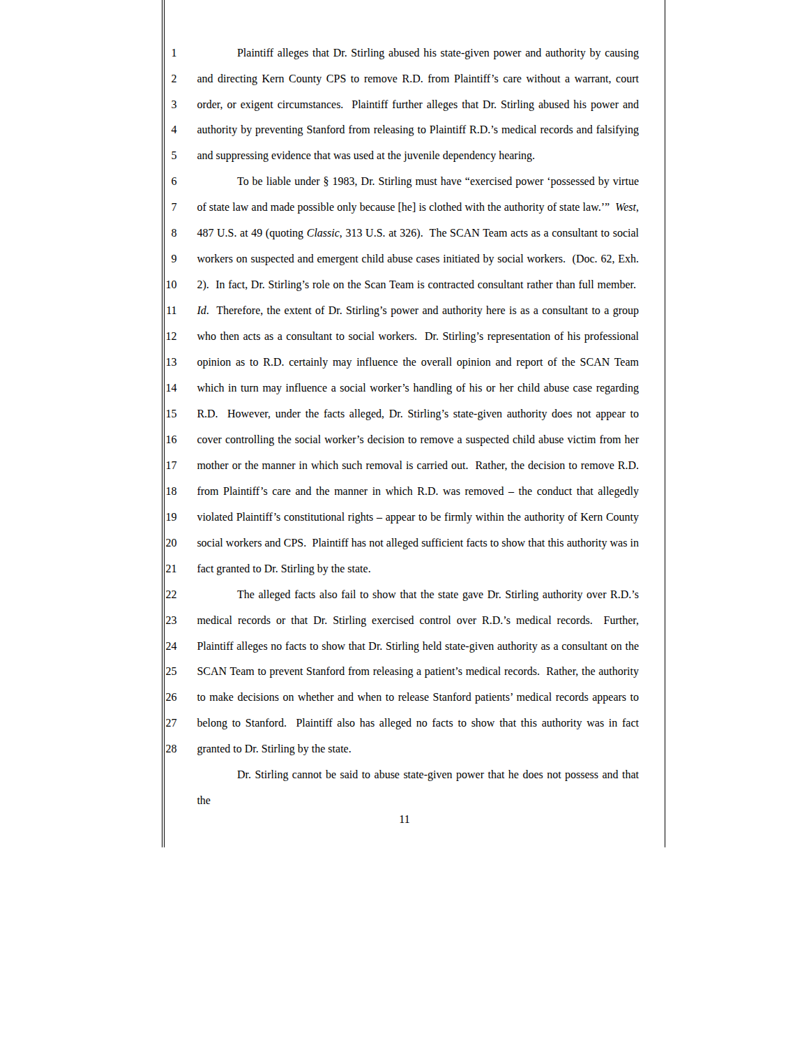1
2
3
4
5
6
7
8
9
10
11
12
13
14
15
16
17
18
19
20
21
22
23
24
25
26
27
28
Plaintiff alleges that Dr. Stirling abused his state-given power and authority by causing and directing Kern County CPS to remove R.D. from Plaintiff’s care without a warrant, court order, or exigent circumstances. Plaintiff further alleges that Dr. Stirling abused his power and authority by preventing Stanford from releasing to Plaintiff R.D.’s medical records and falsifying and suppressing evidence that was used at the juvenile dependency hearing.
To be liable under § 1983, Dr. Stirling must have “exercised power ‘possessed by virtue of state law and made possible only because [he] is clothed with the authority of state law.’” West, 487 U.S. at 49 (quoting Classic, 313 U.S. at 326). The SCAN Team acts as a consultant to social workers on suspected and emergent child abuse cases initiated by social workers. (Doc. 62, Exh. 2). In fact, Dr. Stirling’s role on the Scan Team is contracted consultant rather than full member. Id. Therefore, the extent of Dr. Stirling’s power and authority here is as a consultant to a group who then acts as a consultant to social workers. Dr. Stirling’s representation of his professional opinion as to R.D. certainly may influence the overall opinion and report of the SCAN Team which in turn may influence a social worker’s handling of his or her child abuse case regarding R.D. However, under the facts alleged, Dr. Stirling’s state-given authority does not appear to cover controlling the social worker’s decision to remove a suspected child abuse victim from her mother or the manner in which such removal is carried out. Rather, the decision to remove R.D. from Plaintiff’s care and the manner in which R.D. was removed – the conduct that allegedly violated Plaintiff’s constitutional rights – appear to be firmly within the authority of Kern County social workers and CPS. Plaintiff has not alleged sufficient facts to show that this authority was in fact granted to Dr. Stirling by the state.
The alleged facts also fail to show that the state gave Dr. Stirling authority over R.D.’s medical records or that Dr. Stirling exercised control over R.D.’s medical records. Further, Plaintiff alleges no facts to show that Dr. Stirling held state-given authority as a consultant on the SCAN Team to prevent Stanford from releasing a patient’s medical records. Rather, the authority to make decisions on whether and when to release Stanford patients’ medical records appears to belong to Stanford. Plaintiff also has alleged no facts to show that this authority was in fact granted to Dr. Stirling by the state.
Dr. Stirling cannot be said to abuse state-given power that he does not possess and that the
11